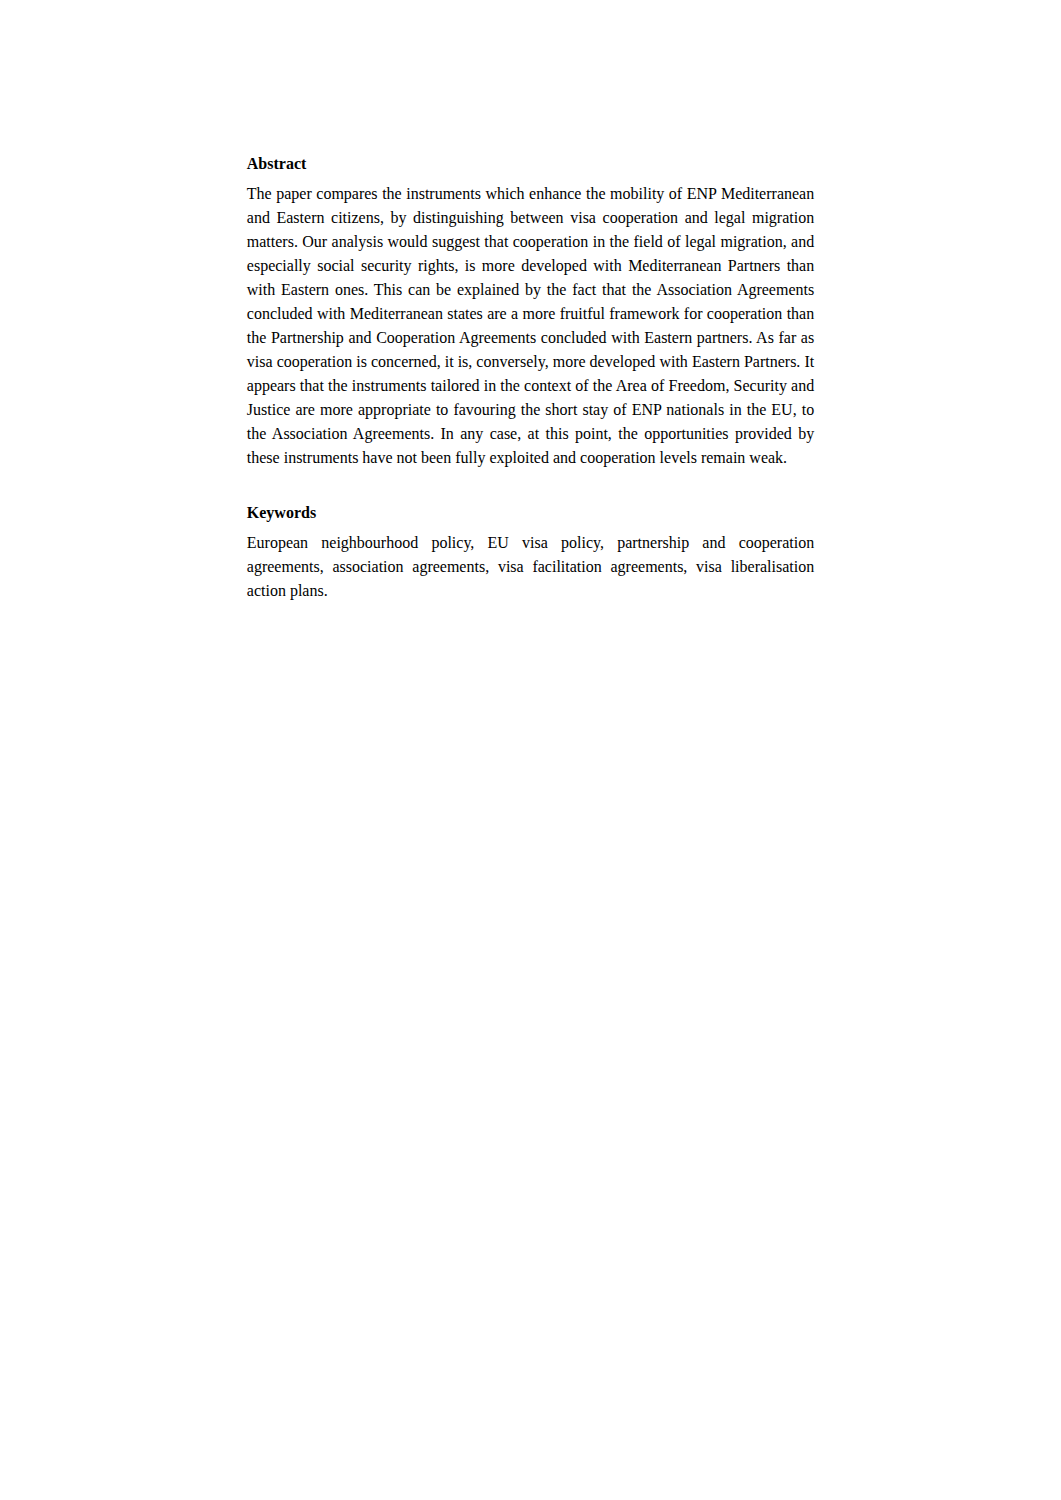Abstract
The paper compares the instruments which enhance the mobility of ENP Mediterranean and Eastern citizens, by distinguishing between visa cooperation and legal migration matters. Our analysis would suggest that cooperation in the field of legal migration, and especially social security rights, is more developed with Mediterranean Partners than with Eastern ones. This can be explained by the fact that the Association Agreements concluded with Mediterranean states are a more fruitful framework for cooperation than the Partnership and Cooperation Agreements concluded with Eastern partners. As far as visa cooperation is concerned, it is, conversely, more developed with Eastern Partners. It appears that the instruments tailored in the context of the Area of Freedom, Security and Justice are more appropriate to favouring the short stay of ENP nationals in the EU, to the Association Agreements. In any case, at this point, the opportunities provided by these instruments have not been fully exploited and cooperation levels remain weak.
Keywords
European neighbourhood policy, EU visa policy, partnership and cooperation agreements, association agreements, visa facilitation agreements, visa liberalisation action plans.